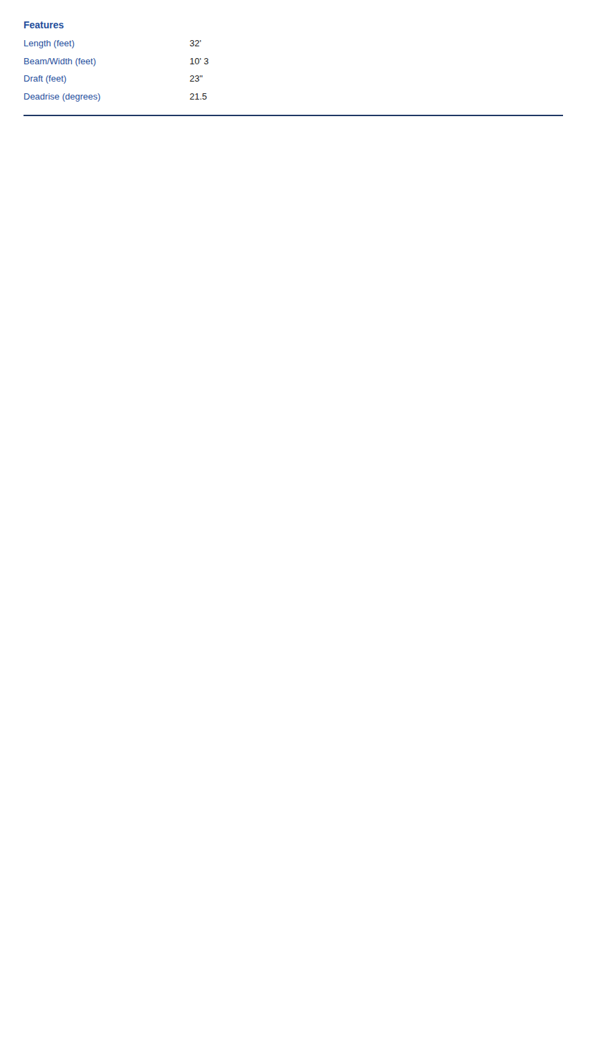Features
| Length (feet) | 32' |
| Beam/Width (feet) | 10' 3 |
| Draft (feet) | 23" |
| Deadrise (degrees) | 21.5 |